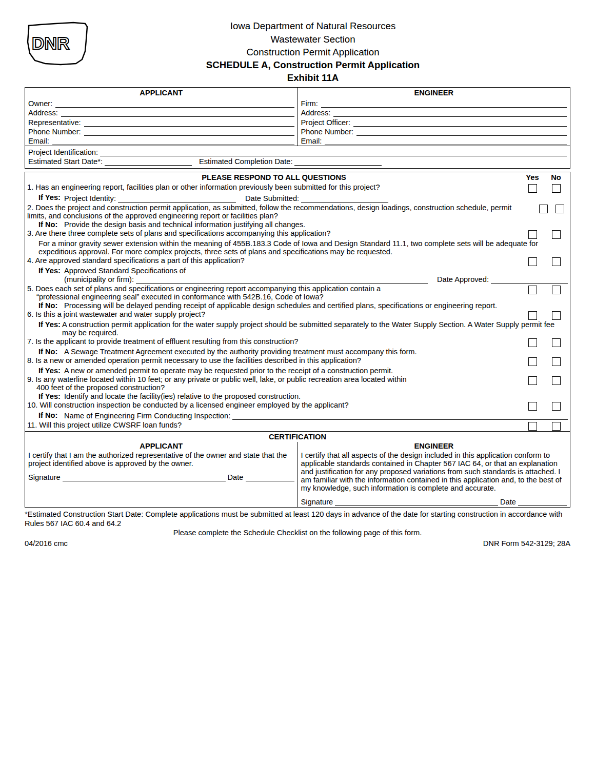DNR
Iowa Department of Natural Resources
Wastewater Section
Construction Permit Application
SCHEDULE A, Construction Permit Application
Exhibit 11A
| APPLICANT Owner: Address: Representative: Phone Number: Email: | ENGINEER Firm: Address: Project Officer: Phone Number: Email: |
Project Identification:
Estimated Start Date*: Estimated Completion Date:
PLEASE RESPOND TO ALL QUESTIONS Yes No
1. Has an engineering report, facilities plan or other information previously been submitted for this project?
If Yes:
Project Identity: Date Submitted:
2. Does the project and construction permit application, as submitted, follow the recommendations, design loadings, construction schedule, permit limits, and conclusions of the approved engineering report or facilities plan?
If No:
Provide the design basis and technical information justifying all changes.
3. Are there three complete sets of plans and specifications accompanying this application?
For a minor gravity sewer extension within the meaning of 455B.183.3 Code of Iowa and Design Standard 11.1, two complete sets will be adequate for expeditious approval. For more complex projects, three sets of plans and specifications may be requested.
4. Are approved standard specifications a part of this application?
If Yes:
Approved Standard Specifications of
(municipality or firm): Date Approved:
5. Does each set of plans and specifications or engineering report accompanying this application contain a
“professional engineering seal” executed in conformance with 542B.16, Code of Iowa?
If No:
Processing will be delayed pending receipt of applicable design schedules and certified plans, specifications or engineering report.
6. Is this a joint wastewater and water supply project?
If Yes:
A construction permit application for the water supply project should be submitted separately to the Water Supply Section. A Water Supply permit fee may be required.
7. Is the applicant to provide treatment of effluent resulting from this construction?
If No:
A Sewage Treatment Agreement executed by the authority providing treatment must accompany this form.
8. Is a new or amended operation permit necessary to use the facilities described in this application?
If Yes:
A new or amended permit to operate may be requested prior to the receipt of a construction permit.
9. Is any waterline located within 10 feet; or any private or public well, lake, or public recreation area located within
400 feet of the proposed construction?
If Yes:
Identify and locate the facility(ies) relative to the proposed construction.
10. Will construction inspection be conducted by a licensed engineer employed by the applicant?
If No:
Name of Engineering Firm Conducting Inspection:
11. Will this project utilize CWSRF loan funds?
CERTIFICATION
| APPLICANT I certify that I am the authorized representative of the owner and state that the project identified above is approved by the owner. Signature Date | ENGINEER I certify that all aspects of the design included in this application conform to applicable standards contained in Chapter 567 IAC 64, or that an explanation and justification for any proposed variations from such standards is attached. I am familiar with the information contained in this application and, to the best of my knowledge, such information is complete and accurate. Signature Date |
*Estimated Construction Start Date: Complete applications must be submitted at least 120 days in advance of the date for starting construction in accordance with Rules 567 IAC 60.4 and 64.2
Please complete the Schedule Checklist on the following page of this form.
04/2016 cmc DNR Form 542-3129; 28A